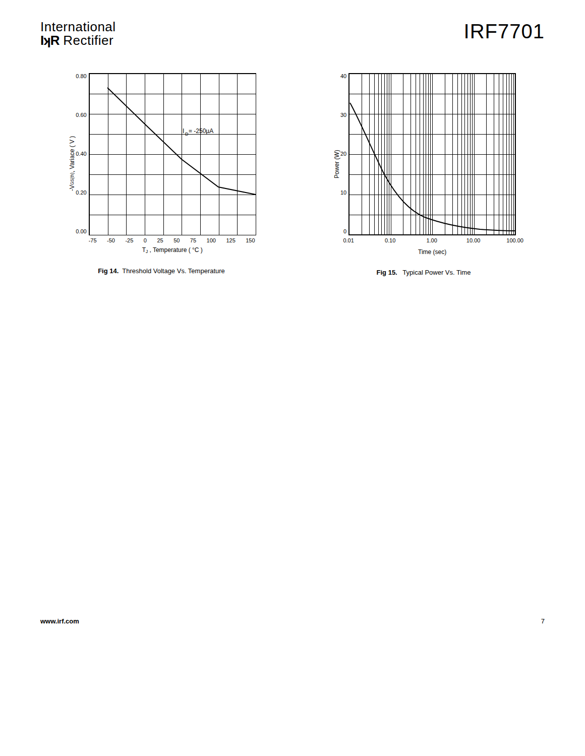International
IʞR Rectifier
IRF7701
-VGS(th) , Variace ( V )
0.80 0.60 0.40 0.20 0.00
I D = -250µA
-75-50-250255075100125150
TJ , Temperature ( °C )
Fig 14. Threshold Voltage Vs. Temperature
Power (W)
40 30 20 10 0
0.01 0.10 1.00 10.00 100.00
Time (sec)
Fig 15. Typical Power Vs. Time
www.irf.com 7